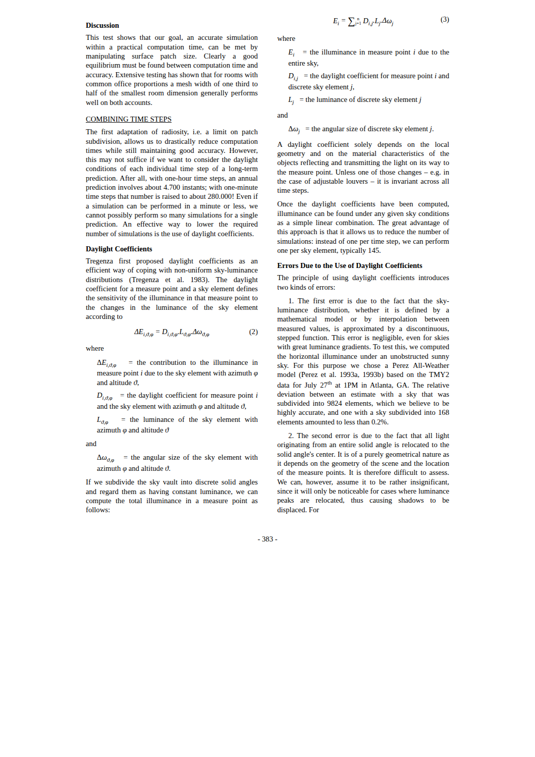Discussion
This test shows that our goal, an accurate simulation within a practical computation time, can be met by manipulating surface patch size. Clearly a good equilibrium must be found between computation time and accuracy. Extensive testing has shown that for rooms with common office proportions a mesh width of one third to half of the smallest room dimension generally performs well on both accounts.
Combining Time Steps
The first adaptation of radiosity, i.e. a limit on patch subdivision, allows us to drastically reduce computation times while still maintaining good accuracy. However, this may not suffice if we want to consider the daylight conditions of each individual time step of a long-term prediction. After all, with one-hour time steps, an annual prediction involves about 4.700 instants; with one-minute time steps that number is raised to about 280.000! Even if a simulation can be performed in a minute or less, we cannot possibly perform so many simulations for a single prediction. An effective way to lower the required number of simulations is the use of daylight coefficients.
Daylight Coefficients
Tregenza first proposed daylight coefficients as an efficient way of coping with non-uniform sky-luminance distributions (Tregenza et al. 1983). The daylight coefficient for a measure point and a sky element defines the sensitivity of the illuminance in that measure point to the changes in the luminance of the sky element according to
ΔEi,ϑ,φ = Di,ϑ,φ.Lϑ,φ.Δωϑ,φ (2)
where
ΔEi,ϑ,φ = the contribution to the illuminance in measure point i due to the sky element with azimuth φ and altitude ϑ, Di,ϑ,φ = the daylight coefficient for measure point i and the sky element with azimuth φ and altitude ϑ, Lϑ,φ = the luminance of the sky element with azimuth φ and altitude ϑ
and
Δωϑ,φ = the angular size of the sky element with azimuth φ and altitude ϑ.
If we subdivide the sky vault into discrete solid angles and regard them as having constant luminance, we can compute the total illuminance in a measure point as follows:
Ei = ∑n
j=1 Di,j.Lj.Δωj (3)
where
Ei = the illuminance in measure point i due to the entire sky, Di,j = the daylight coefficient for measure point i and discrete sky element j, Lj = the luminance of discrete sky element j
and
Δωj = the angular size of discrete sky element j.
A daylight coefficient solely depends on the local geometry and on the material characteristics of the objects reflecting and transmitting the light on its way to the measure point. Unless one of those changes – e.g. in the case of adjustable louvers – it is invariant across all time steps.
Once the daylight coefficients have been computed, illuminance can be found under any given sky conditions as a simple linear combination. The great advantage of this approach is that it allows us to reduce the number of simulations: instead of one per time step, we can perform one per sky element, typically 145.
Errors Due to the Use of Daylight Coefficients
The principle of using daylight coefficients introduces two kinds of errors:
1. The first error is due to the fact that the sky-luminance distribution, whether it is defined by a mathematical model or by interpolation between measured values, is approximated by a discontinuous, stepped function. This error is negligible, even for skies with great luminance gradients. To test this, we computed the horizontal illuminance under an unobstructed sunny sky. For this purpose we chose a Perez All-Weather model (Perez et al. 1993a, 1993b) based on the TMY2 data for July 27th at 1PM in Atlanta, GA. The relative deviation between an estimate with a sky that was subdivided into 9824 elements, which we believe to be highly accurate, and one with a sky subdivided into 168 elements amounted to less than 0.2%.
2. The second error is due to the fact that all light originating from an entire solid angle is relocated to the solid angle's center. It is of a purely geometrical nature as it depends on the geometry of the scene and the location of the measure points. It is therefore difficult to assess. We can, however, assume it to be rather insignificant, since it will only be noticeable for cases where luminance peaks are relocated, thus causing shadows to be displaced. For
- 383 -